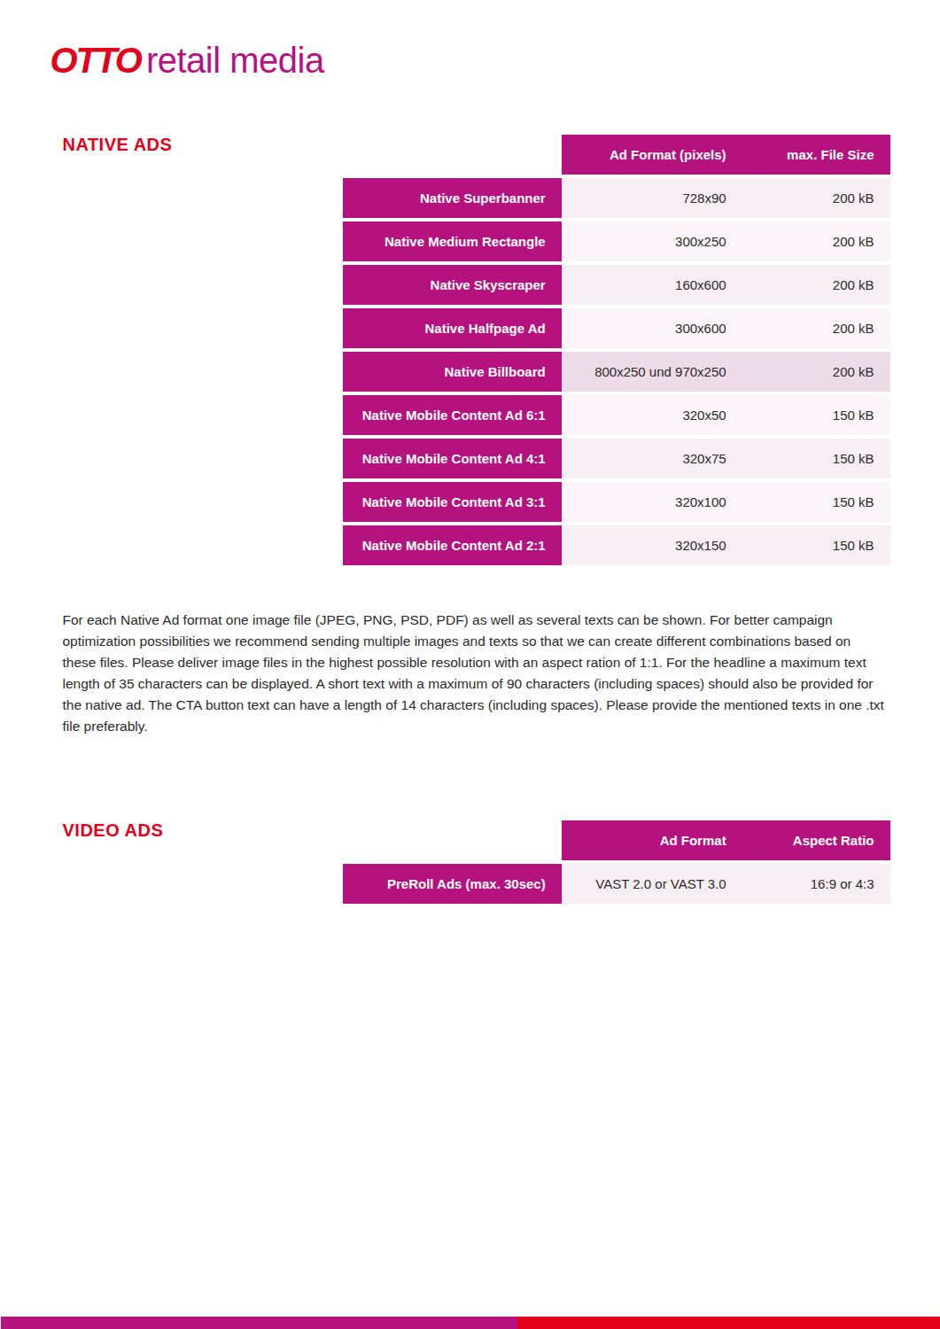OTTO retail media
NATIVE ADS
| | Ad Format (pixels) | max. File Size |
| --- | --- | --- |
| Native Superbanner | 728x90 | 200 kB |
| Native Medium Rectangle | 300x250 | 200 kB |
| Native Skyscraper | 160x600 | 200 kB |
| Native Halfpage Ad | 300x600 | 200 kB |
| Native Billboard | 800x250 und 970x250 | 200 kB |
| Native Mobile Content Ad 6:1 | 320x50 | 150 kB |
| Native Mobile Content Ad 4:1 | 320x75 | 150 kB |
| Native Mobile Content Ad 3:1 | 320x100 | 150 kB |
| Native Mobile Content Ad 2:1 | 320x150 | 150 kB |
For each Native Ad format one image file (JPEG, PNG, PSD, PDF) as well as several texts can be shown. For better campaign optimization possibilities we recommend sending multiple images and texts so that we can create different combinations based on these files. Please deliver image files in the highest possible resolution with an aspect ration of 1:1. For the headline a maximum text length of 35 characters can be displayed. A short text with a maximum of 90 characters (including spaces) should also be provided for the native ad. The CTA button text can have a length of 14 characters (including spaces). Please provide the mentioned texts in one .txt file preferably.
VIDEO ADS
| | Ad Format | Aspect Ratio |
| --- | --- | --- |
| PreRoll Ads (max. 30sec) | VAST 2.0 or VAST 3.0 | 16:9 or 4:3 |